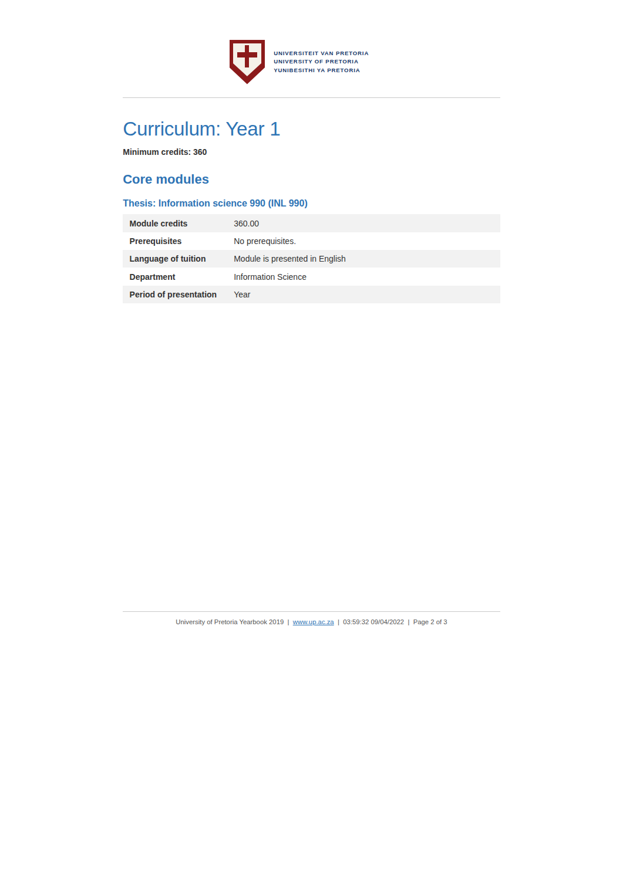Universiteit van Pretoria
University of Pretoria
Yunibesithi ya Pretoria
Curriculum: Year 1
Minimum credits: 360
Core modules
Thesis: Information science 990 (INL 990)
| Module credits | 360.00 |
| Prerequisites | No prerequisites. |
| Language of tuition | Module is presented in English |
| Department | Information Science |
| Period of presentation | Year |
University of Pretoria Yearbook 2019 | www.up.ac.za | 03:59:32 09/04/2022 | Page 2 of 3